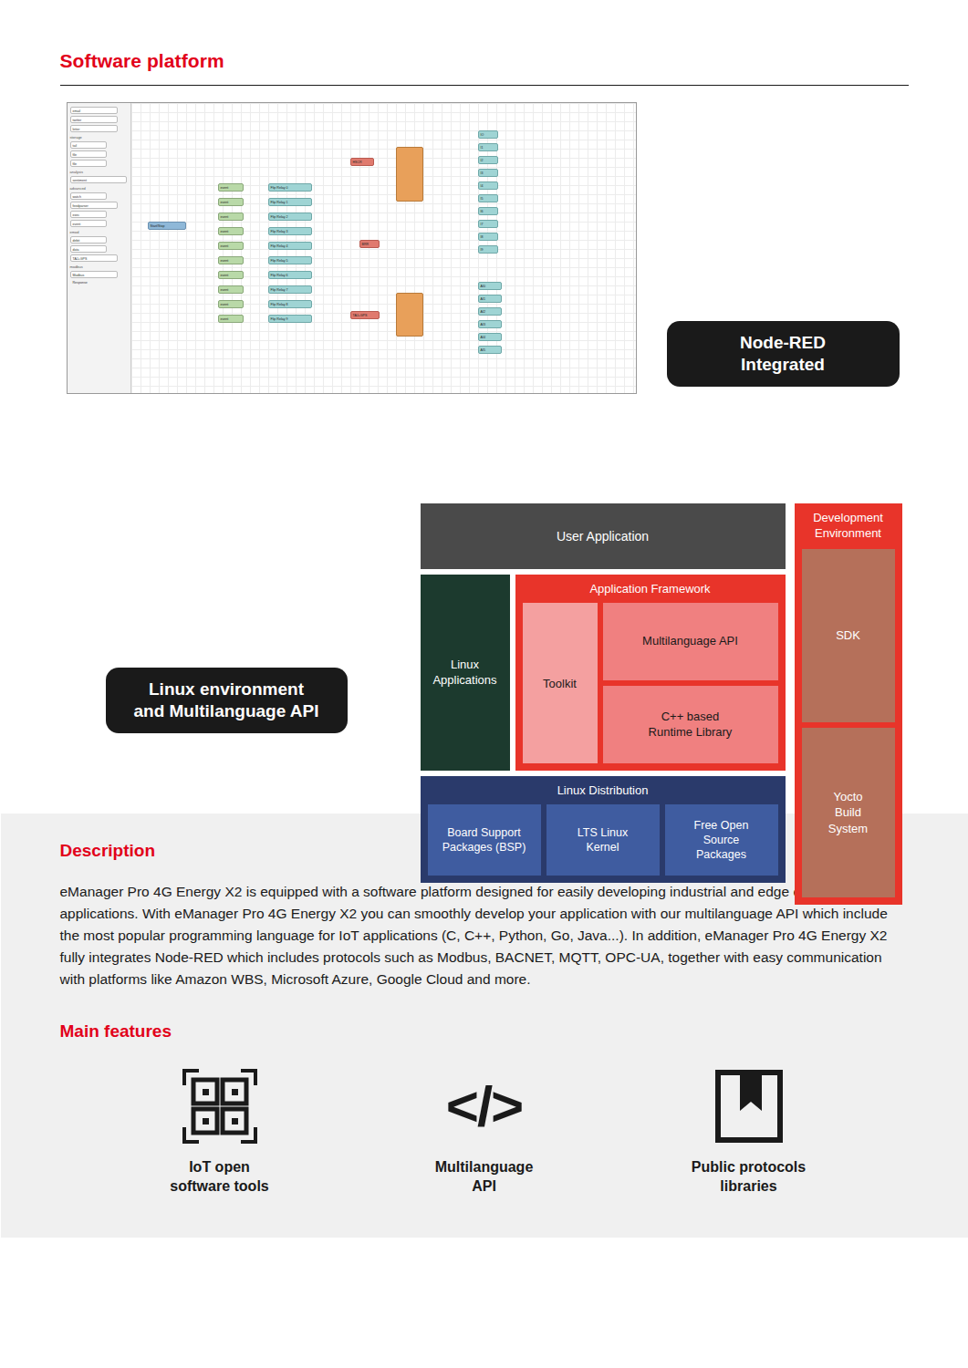Software platform
email
twitter
letter
storage
tail
file
file
analysis
sentiment
advanced
watch
feedparser
exec
event
emod
debit
data
TAJ+GPS
modbus
Modbus
Response
Start/Stop
event
event
event
event
event
event
event
event
event
event
Flip Relay 0
Flip Relay 1
Flip Relay 2
Flip Relay 3
Flip Relay 4
Flip Relay 5
Flip Relay 6
Flip Relay 7
Flip Relay 8
Flip Relay 9
HSCR
BRR
TAJ+GPS
IO
I1
I2
I3
I4
I5
I6
I7
I8
I9
AI0
AI1
AI2
AI3
AI4
AI5
Node-RED
Integrated
Linux environment
and Multilanguage API
User Application
Linux
Applications
Application Framework
Toolkit
Multilanguage API
C++ based
Runtime Library
Linux Distribution
Board Support
Packages (BSP)
LTS Linux
Kernel
Free Open
Source
Packages
Development
Environment
SDK
Yocto
Build
System
Description
eManager Pro 4G Energy X2 is equipped with a software platform designed for easily developing industrial and edge computing applications. With eManager Pro 4G Energy X2 you can smoothly develop your application with our multilanguage API which include the most popular programming language for IoT applications (C, C++, Python, Go, Java...). In addition, eManager Pro 4G Energy X2 fully integrates Node-RED which includes protocols such as Modbus, BACNET, MQTT, OPC-UA, together with easy communication with platforms like Amazon WBS, Microsoft Azure, Google Cloud and more.
Main features
IoT open
software tools
</>
Multilanguage
API
Public protocols
libraries